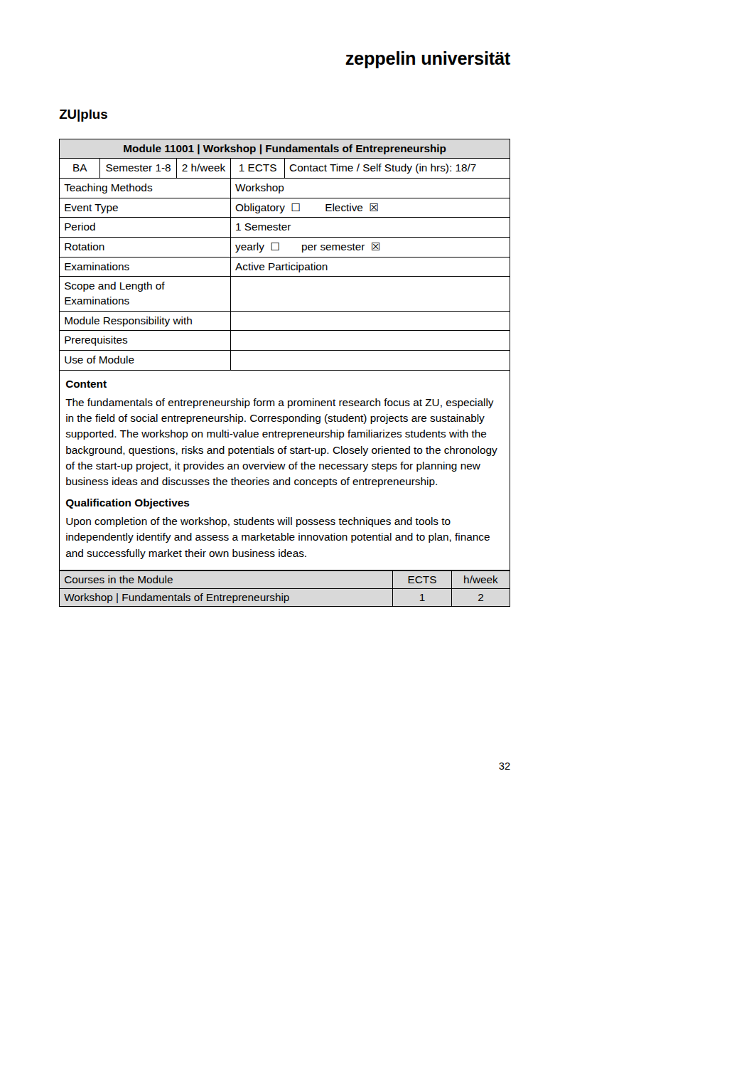zeppelin universität
ZU|plus
| Module 11001 / Workshop / Fundamentals of Entrepreneurship |
| BA | Semester 1-8 | 2 h/week | 1 ECTS | Contact Time / Self Study (in hrs): 18/7 |
| Teaching Methods | Workshop |
| Event Type | Obligatory ☐ Elective ☒ |
| Period | 1 Semester |
| Rotation | yearly ☐ per semester ☒ |
| Examinations | Active Participation |
| Scope and Length of Examinations | |
| Module Responsibility with | |
| Prerequisites | |
| Use of Module | |
Content
The fundamentals of entrepreneurship form a prominent research focus at ZU, especially in the field of social entrepreneurship. Corresponding (student) projects are sustainably supported. The workshop on multi-value entrepreneurship familiarizes students with the background, questions, risks and potentials of start-up. Closely oriented to the chronology of the start-up project, it provides an overview of the necessary steps for planning new business ideas and discusses the theories and concepts of entrepreneurship.
Qualification Objectives
Upon completion of the workshop, students will possess techniques and tools to independently identify and assess a marketable innovation potential and to plan, finance and successfully market their own business ideas.
| Courses in the Module | ECTS | h/week |
| Workshop / Fundamentals of Entrepreneurship | 1 | 2 |
32